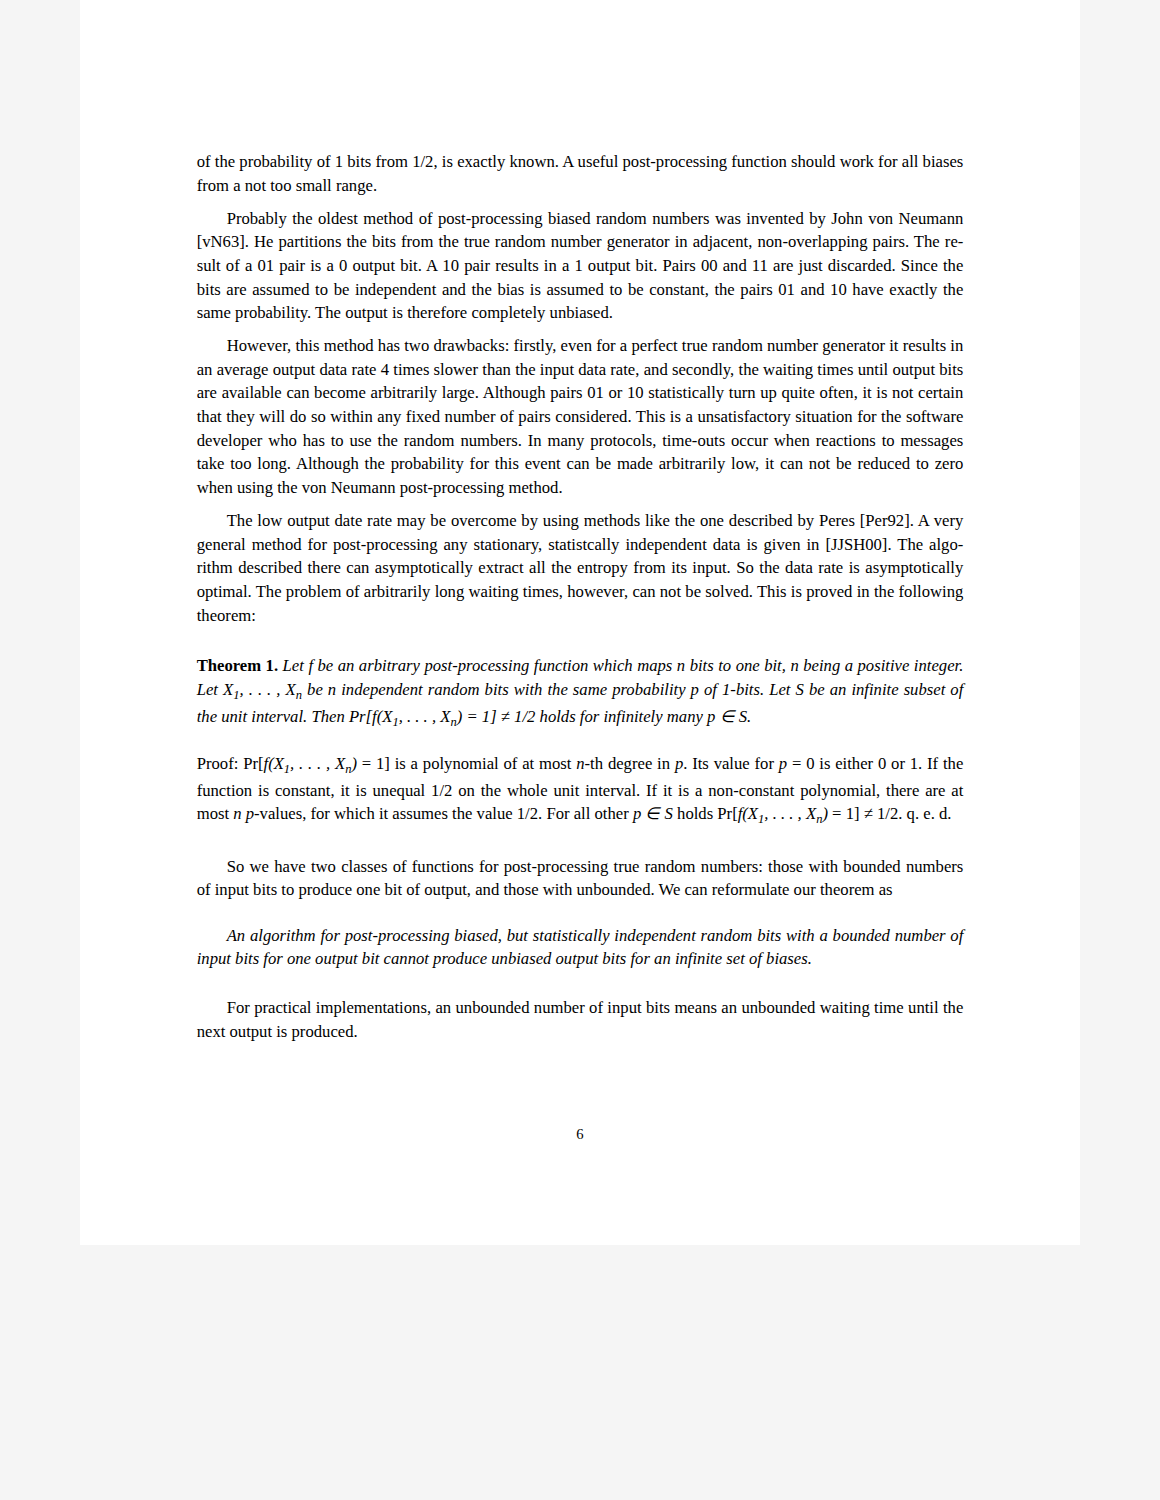of the probability of 1 bits from 1/2, is exactly known. A useful post-processing function should work for all biases from a not too small range.
Probably the oldest method of post-processing biased random numbers was invented by John von Neumann [vN63]. He partitions the bits from the true random number generator in adjacent, non-overlapping pairs. The result of a 01 pair is a 0 output bit. A 10 pair results in a 1 output bit. Pairs 00 and 11 are just discarded. Since the bits are assumed to be independent and the bias is assumed to be constant, the pairs 01 and 10 have exactly the same probability. The output is therefore completely unbiased.
However, this method has two drawbacks: firstly, even for a perfect true random number generator it results in an average output data rate 4 times slower than the input data rate, and secondly, the waiting times until output bits are available can become arbitrarily large. Although pairs 01 or 10 statistically turn up quite often, it is not certain that they will do so within any fixed number of pairs considered. This is a unsatisfactory situation for the software developer who has to use the random numbers. In many protocols, time-outs occur when reactions to messages take too long. Although the probability for this event can be made arbitrarily low, it can not be reduced to zero when using the von Neumann post-processing method.
The low output date rate may be overcome by using methods like the one described by Peres [Per92]. A very general method for post-processing any stationary, statistcally independent data is given in [JJSH00]. The algorithm described there can asymptotically extract all the entropy from its input. So the data rate is asymptotically optimal. The problem of arbitrarily long waiting times, however, can not be solved. This is proved in the following theorem:
Theorem 1. Let f be an arbitrary post-processing function which maps n bits to one bit, n being a positive integer. Let X1, . . . , Xn be n independent random bits with the same probability p of 1-bits. Let S be an infinite subset of the unit interval. Then Pr[f(X1, . . . , Xn) = 1] ≠ 1/2 holds for infinitely many p ∈ S.
Proof: Pr[f(X1, . . . , Xn) = 1] is a polynomial of at most n-th degree in p. Its value for p = 0 is either 0 or 1. If the function is constant, it is unequal 1/2 on the whole unit interval. If it is a non-constant polynomial, there are at most n p-values, for which it assumes the value 1/2. For all other p ∈ S holds Pr[f(X1, . . . , Xn) = 1] ≠ 1/2. q. e. d.
So we have two classes of functions for post-processing true random numbers: those with bounded numbers of input bits to produce one bit of output, and those with unbounded. We can reformulate our theorem as
An algorithm for post-processing biased, but statistically independent random bits with a bounded number of input bits for one output bit cannot produce unbiased output bits for an infinite set of biases.
For practical implementations, an unbounded number of input bits means an unbounded waiting time until the next output is produced.
6